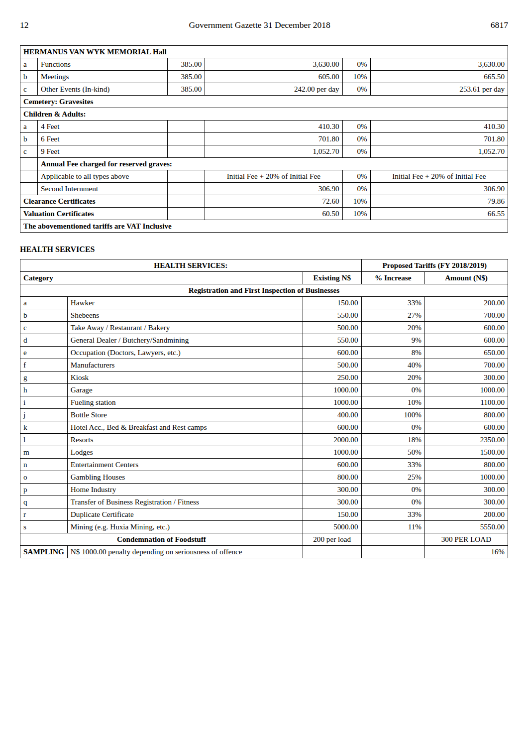12 Government Gazette 31 December 2018 6817
| HERMANUS VAN WYK MEMORIAL Hall |
| a | Functions | 385.00 | 3,630.00 | 0% | 3,630.00 |
| b | Meetings | 385.00 | 605.00 | 10% | 665.50 |
| c | Other Events (In-kind) | 385.00 | 242.00 per day | 0% | 253.61 per day |
| Cemetery: Gravesites |
| Children & Adults: |
| a | 4 Feet | | 410.30 | 0% | 410.30 |
| b | 6 Feet | | 701.80 | 0% | 701.80 |
| c | 9 Feet | | 1,052.70 | 0% | 1,052.70 |
| | Annual Fee charged for reserved graves: |
| | Applicable to all types above | | Initial Fee + 20% of Initial Fee | 0% | Initial Fee + 20% of Initial Fee |
| | Second Internment | | 306.90 | 0% | 306.90 |
| Clearance Certificates | | 72.60 | 10% | 79.86 |
| Valuation Certificates | | 60.50 | 10% | 66.55 |
| The abovementioned tariffs are VAT Inclusive |
HEALTH SERVICES
| HEALTH SERVICES: | Proposed Tariffs (FY 2018/2019) |
| Category | Existing N$ | % Increase | Amount (N$) |
| Registration and First Inspection of Businesses |
| a | Hawker | 150.00 | 33% | 200.00 |
| b | Shebeens | 550.00 | 27% | 700.00 |
| c | Take Away / Restaurant / Bakery | 500.00 | 20% | 600.00 |
| d | General Dealer / Butchery/Sandmining | 550.00 | 9% | 600.00 |
| e | Occupation (Doctors, Lawyers, etc.) | 600.00 | 8% | 650.00 |
| f | Manufacturers | 500.00 | 40% | 700.00 |
| g | Kiosk | 250.00 | 20% | 300.00 |
| h | Garage | 1000.00 | 0% | 1000.00 |
| i | Fueling station | 1000.00 | 10% | 1100.00 |
| j | Bottle Store | 400.00 | 100% | 800.00 |
| k | Hotel Acc., Bed & Breakfast and Rest camps | 600.00 | 0% | 600.00 |
| l | Resorts | 2000.00 | 18% | 2350.00 |
| m | Lodges | 1000.00 | 50% | 1500.00 |
| n | Entertainment Centers | 600.00 | 33% | 800.00 |
| o | Gambling Houses | 800.00 | 25% | 1000.00 |
| p | Home Industry | 300.00 | 0% | 300.00 |
| q | Transfer of Business Registration / Fitness | 300.00 | 0% | 300.00 |
| r | Duplicate Certificate | 150.00 | 33% | 200.00 |
| s | Mining (e.g. Huxia Mining, etc.) | 5000.00 | 11% | 5550.00 |
| Condemnation of Foodstuff | 200 per load | | 300 PER LOAD |
| SAMPLING | N$ 1000.00 penalty depending on seriousness of offence | | | 16% |